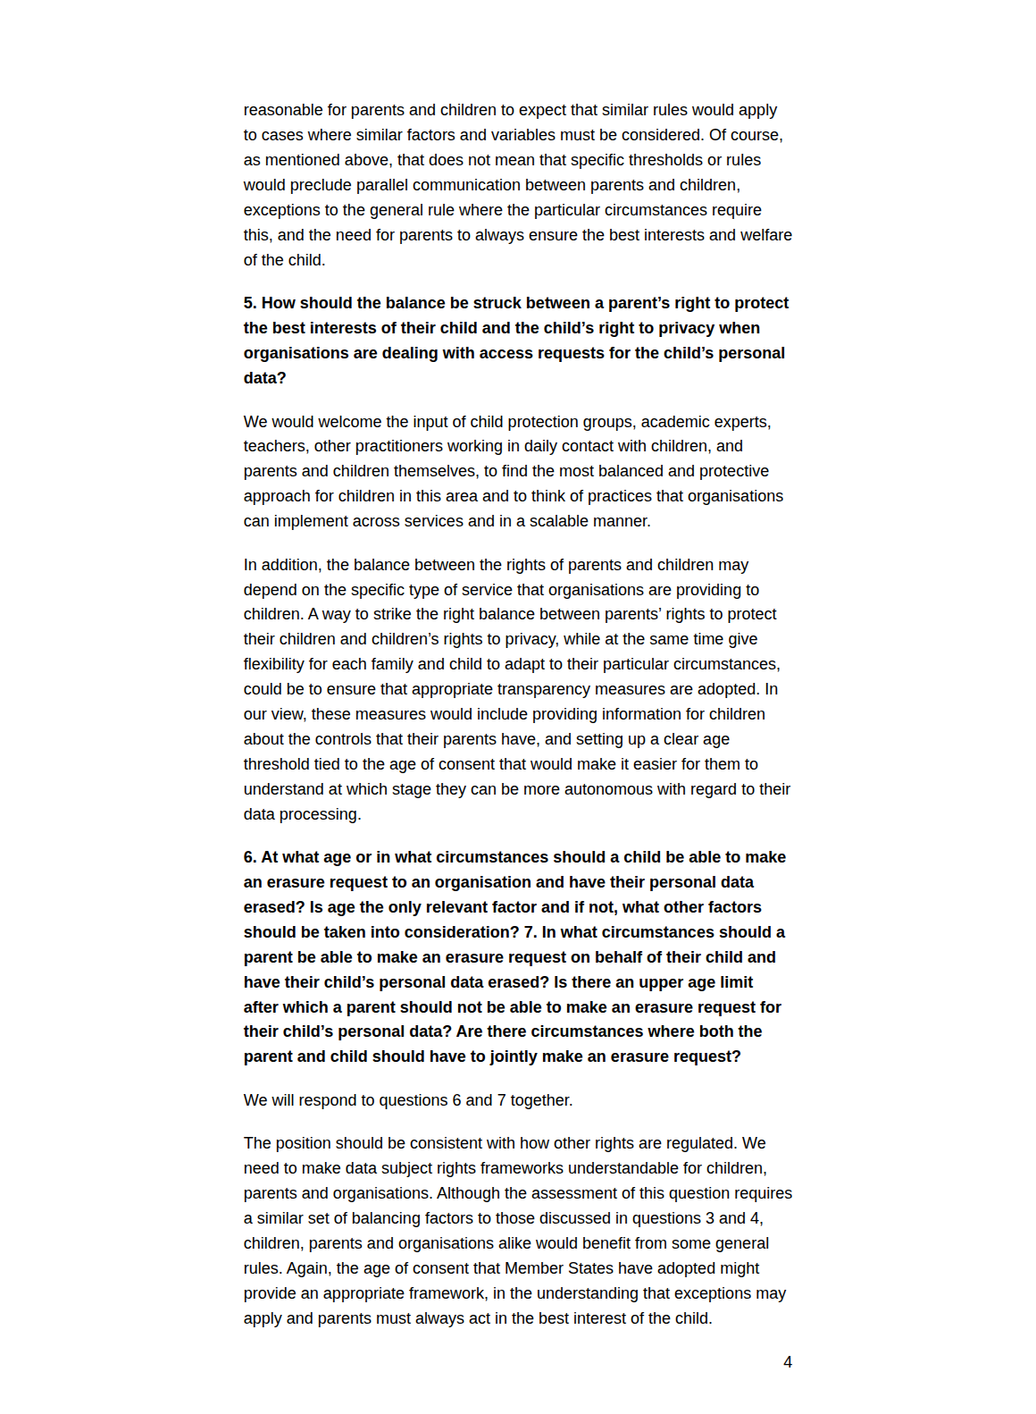reasonable for parents and children to expect that similar rules would apply to cases where similar factors and variables must be considered. Of course, as mentioned above, that does not mean that specific thresholds or rules would preclude parallel communication between parents and children, exceptions to the general rule where the particular circumstances require this, and the need for parents to always ensure the best interests and welfare of the child.
5. How should the balance be struck between a parent’s right to protect the best interests of their child and the child’s right to privacy when organisations are dealing with access requests for the child’s personal data?
We would welcome the input of child protection groups, academic experts, teachers, other practitioners working in daily contact with children, and parents and children themselves, to find the most balanced and protective approach for children in this area and to think of practices that organisations can implement across services and in a scalable manner.
In addition, the balance between the rights of parents and children may depend on the specific type of service that organisations are providing to children. A way to strike the right balance between parents’ rights to protect their children and children’s rights to privacy, while at the same time give flexibility for each family and child to adapt to their particular circumstances, could be to ensure that appropriate transparency measures are adopted. In our view, these measures would include providing information for children about the controls that their parents have, and setting up a clear age threshold tied to the age of consent that would make it easier for them to understand at which stage they can be more autonomous with regard to their data processing.
6. At what age or in what circumstances should a child be able to make an erasure request to an organisation and have their personal data erased? Is age the only relevant factor and if not, what other factors should be taken into consideration? 7. In what circumstances should a parent be able to make an erasure request on behalf of their child and have their child’s personal data erased? Is there an upper age limit after which a parent should not be able to make an erasure request for their child’s personal data? Are there circumstances where both the parent and child should have to jointly make an erasure request?
We will respond to questions 6 and 7 together.
The position should be consistent with how other rights are regulated. We need to make data subject rights frameworks understandable for children, parents and organisations. Although the assessment of this question requires a similar set of balancing factors to those discussed in questions 3 and 4, children, parents and organisations alike would benefit from some general rules. Again, the age of consent that Member States have adopted might provide an appropriate framework, in the understanding that exceptions may apply and parents must always act in the best interest of the child.
4